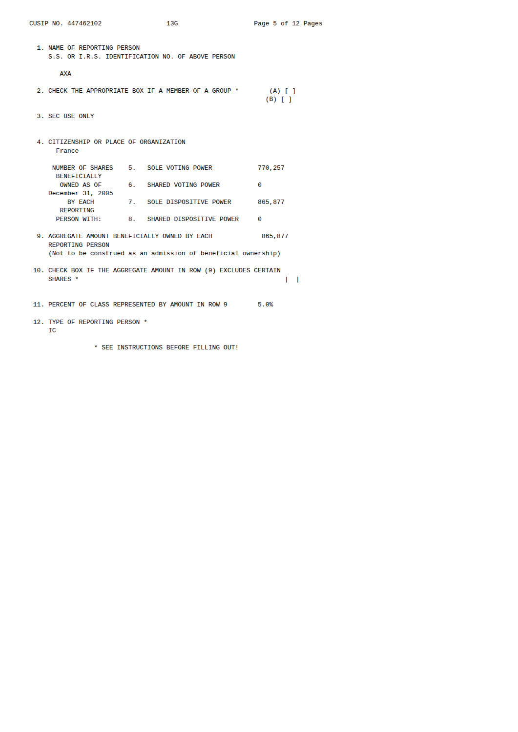CUSIP NO. 447462102                 13G                    Page 5 of 12 Pages
  1. NAME OF REPORTING PERSON
     S.S. OR I.R.S. IDENTIFICATION NO. OF ABOVE PERSON

        AXA

  2. CHECK THE APPROPRIATE BOX IF A MEMBER OF A GROUP *        (A) [ ]
                                                              (B) [ ]

  3. SEC USE ONLY


  4. CITIZENSHIP OR PLACE OF ORGANIZATION
       France

      NUMBER OF SHARES    5.   SOLE VOTING POWER            770,257
       BENEFICIALLY
        OWNED AS OF       6.   SHARED VOTING POWER          0
     December 31, 2005
          BY EACH         7.   SOLE DISPOSITIVE POWER       865,877
        REPORTING
       PERSON WITH:       8.   SHARED DISPOSITIVE POWER     0

  9. AGGREGATE AMOUNT BENEFICIALLY OWNED BY EACH             865,877
     REPORTING PERSON
     (Not to be construed as an admission of beneficial ownership)

 10. CHECK BOX IF THE AGGREGATE AMOUNT IN ROW (9) EXCLUDES CERTAIN
     SHARES *                                                      |  |


 11. PERCENT OF CLASS REPRESENTED BY AMOUNT IN ROW 9        5.0%

 12. TYPE OF REPORTING PERSON *
     IC

                 * SEE INSTRUCTIONS BEFORE FILLING OUT!